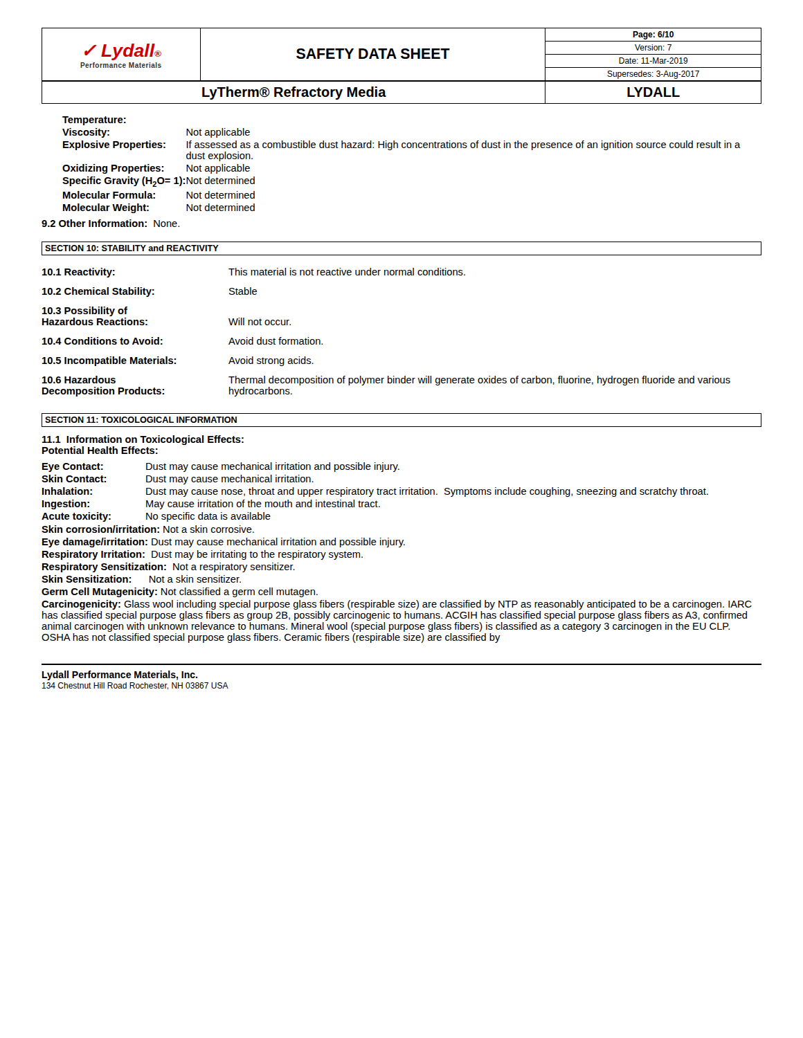| ✓ Lydall ® Performance Materials | SAFETY DATA SHEET | Page: 6/10 |
| Version: 7 |
| Date: 11-Mar-2019 |
| Supersedes: 3-Aug-2017 |
| LyTherm® Refractory Media | LYDALL |
| Temperature: | |
| Viscosity: | Not applicable |
| Explosive Properties: | If assessed as a combustible dust hazard: High concentrations of dust in the presence of an ignition source could result in a dust explosion. |
| Oxidizing Properties: | Not applicable |
| Specific Gravity (H 2 O= 1): | Not determined |
| Molecular Formula: | Not determined |
| Molecular Weight: | Not determined |
9.2 Other Information: None.
SECTION 10: STABILITY and REACTIVITY
| 10.1 Reactivity: | This material is not reactive under normal conditions. |
| 10.2 Chemical Stability: | Stable |
| 10.3 Possibility of Hazardous Reactions: | Will not occur. |
| 10.4 Conditions to Avoid: | Avoid dust formation. |
| 10.5 Incompatible Materials: | Avoid strong acids. |
| 10.6 Hazardous Decomposition Products: | Thermal decomposition of polymer binder will generate oxides of carbon, fluorine, hydrogen fluoride and various hydrocarbons. |
SECTION 11: TOXICOLOGICAL INFORMATION
11.1 Information on Toxicological Effects:
Potential Health Effects:
| Eye Contact: | Dust may cause mechanical irritation and possible injury. |
| Skin Contact: | Dust may cause mechanical irritation. |
| Inhalation: | Dust may cause nose, throat and upper respiratory tract irritation. Symptoms include coughing, sneezing and scratchy throat. |
| Ingestion: | May cause irritation of the mouth and intestinal tract. |
| Acute toxicity: | No specific data is available |
Skin corrosion/irritation: Not a skin corrosive.
Eye damage/irritation: Dust may cause mechanical irritation and possible injury.
Respiratory Irritation: Dust may be irritating to the respiratory system.
Respiratory Sensitization: Not a respiratory sensitizer.
Skin Sensitization: Not a skin sensitizer.
Germ Cell Mutagenicity: Not classified a germ cell mutagen.
Carcinogenicity: Glass wool including special purpose glass fibers (respirable size) are classified by NTP as reasonably anticipated to be a carcinogen. IARC has classified special purpose glass fibers as group 2B, possibly carcinogenic to humans. ACGIH has classified special purpose glass fibers as A3, confirmed animal carcinogen with unknown relevance to humans. Mineral wool (special purpose glass fibers) is classified as a category 3 carcinogen in the EU CLP. OSHA has not classified special purpose glass fibers. Ceramic fibers (respirable size) are classified by
Lydall Performance Materials, Inc.
134 Chestnut Hill Road Rochester, NH 03867 USA